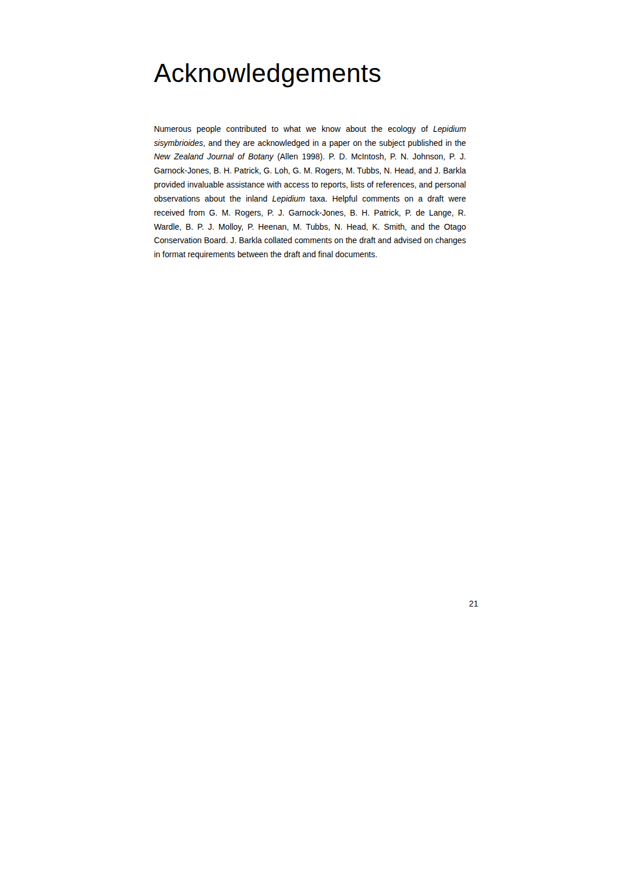Acknowledgements
Numerous people contributed to what we know about the ecology of Lepidium sisymbrioides, and they are acknowledged in a paper on the subject published in the New Zealand Journal of Botany (Allen 1998). P. D. McIntosh, P. N. Johnson, P. J. Garnock-Jones, B. H. Patrick, G. Loh, G. M. Rogers, M. Tubbs, N. Head, and J. Barkla provided invaluable assistance with access to reports, lists of references, and personal observations about the inland Lepidium taxa. Helpful comments on a draft were received from G. M. Rogers, P. J. Garnock-Jones, B. H. Patrick, P. de Lange, R. Wardle, B. P. J. Molloy, P. Heenan, M. Tubbs, N. Head, K. Smith, and the Otago Conservation Board. J. Barkla collated comments on the draft and advised on changes in format requirements between the draft and final documents.
21